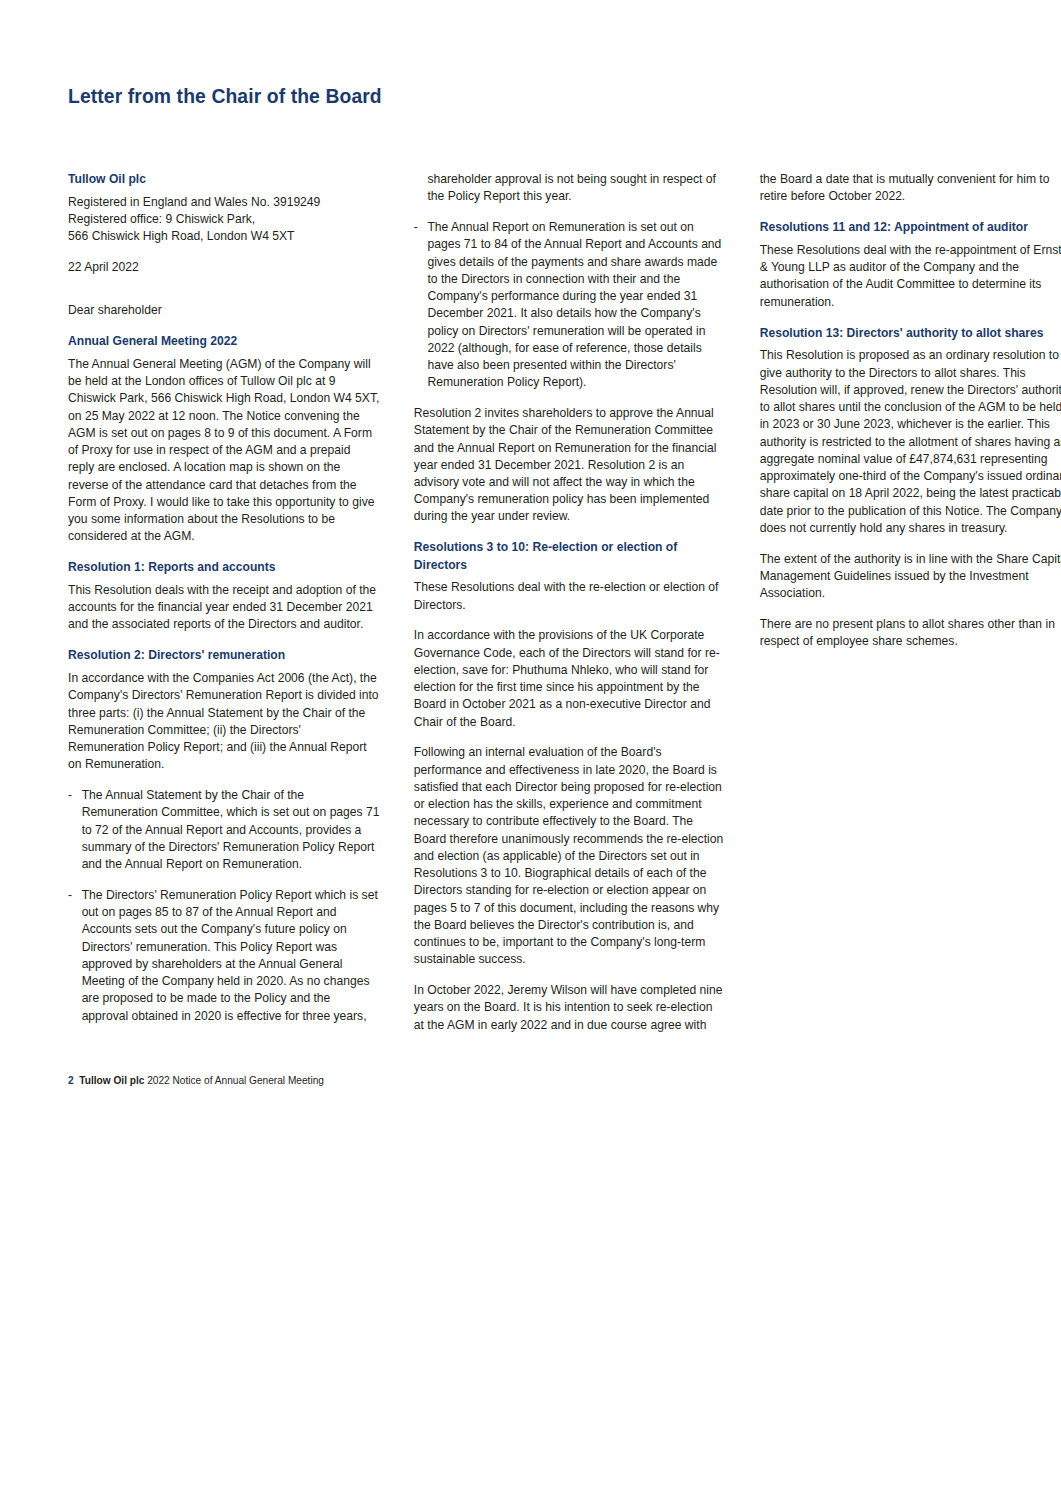Letter from the Chair of the Board
Tullow Oil plc
Registered in England and Wales No. 3919249
Registered office: 9 Chiswick Park,
566 Chiswick High Road, London W4 5XT
22 April 2022
Dear shareholder
Annual General Meeting 2022
The Annual General Meeting (AGM) of the Company will be held at the London offices of Tullow Oil plc at 9 Chiswick Park, 566 Chiswick High Road, London W4 5XT, on 25 May 2022 at 12 noon. The Notice convening the AGM is set out on pages 8 to 9 of this document. A Form of Proxy for use in respect of the AGM and a prepaid reply are enclosed. A location map is shown on the reverse of the attendance card that detaches from the Form of Proxy. I would like to take this opportunity to give you some information about the Resolutions to be considered at the AGM.
Resolution 1: Reports and accounts
This Resolution deals with the receipt and adoption of the accounts for the financial year ended 31 December 2021 and the associated reports of the Directors and auditor.
Resolution 2: Directors' remuneration
In accordance with the Companies Act 2006 (the Act), the Company's Directors' Remuneration Report is divided into three parts: (i) the Annual Statement by the Chair of the Remuneration Committee; (ii) the Directors' Remuneration Policy Report; and (iii) the Annual Report on Remuneration.
The Annual Statement by the Chair of the Remuneration Committee, which is set out on pages 71 to 72 of the Annual Report and Accounts, provides a summary of the Directors' Remuneration Policy Report and the Annual Report on Remuneration.
The Directors' Remuneration Policy Report which is set out on pages 85 to 87 of the Annual Report and Accounts sets out the Company's future policy on Directors' remuneration. This Policy Report was approved by shareholders at the Annual General Meeting of the Company held in 2020. As no changes are proposed to be made to the Policy and the approval obtained in 2020 is effective for three years, shareholder approval is not being sought in respect of the Policy Report this year.
The Annual Report on Remuneration is set out on pages 71 to 84 of the Annual Report and Accounts and gives details of the payments and share awards made to the Directors in connection with their and the Company's performance during the year ended 31 December 2021. It also details how the Company's policy on Directors' remuneration will be operated in 2022 (although, for ease of reference, those details have also been presented within the Directors' Remuneration Policy Report).
Resolution 2 invites shareholders to approve the Annual Statement by the Chair of the Remuneration Committee and the Annual Report on Remuneration for the financial year ended 31 December 2021. Resolution 2 is an advisory vote and will not affect the way in which the Company's remuneration policy has been implemented during the year under review.
Resolutions 3 to 10: Re-election or election of Directors
These Resolutions deal with the re-election or election of Directors.
In accordance with the provisions of the UK Corporate Governance Code, each of the Directors will stand for re-election, save for: Phuthuma Nhleko, who will stand for election for the first time since his appointment by the Board in October 2021 as a non-executive Director and Chair of the Board.
Following an internal evaluation of the Board's performance and effectiveness in late 2020, the Board is satisfied that each Director being proposed for re-election or election has the skills, experience and commitment necessary to contribute effectively to the Board. The Board therefore unanimously recommends the re-election and election (as applicable) of the Directors set out in Resolutions 3 to 10. Biographical details of each of the Directors standing for re-election or election appear on pages 5 to 7 of this document, including the reasons why the Board believes the Director's contribution is, and continues to be, important to the Company's long-term sustainable success.
In October 2022, Jeremy Wilson will have completed nine years on the Board. It is his intention to seek re-election at the AGM in early 2022 and in due course agree with the Board a date that is mutually convenient for him to retire before October 2022.
Resolutions 11 and 12: Appointment of auditor
These Resolutions deal with the re-appointment of Ernst & Young LLP as auditor of the Company and the authorisation of the Audit Committee to determine its remuneration.
Resolution 13: Directors' authority to allot shares
This Resolution is proposed as an ordinary resolution to give authority to the Directors to allot shares. This Resolution will, if approved, renew the Directors' authority to allot shares until the conclusion of the AGM to be held in 2023 or 30 June 2023, whichever is the earlier. This authority is restricted to the allotment of shares having an aggregate nominal value of £47,874,631 representing approximately one-third of the Company's issued ordinary share capital on 18 April 2022, being the latest practicable date prior to the publication of this Notice. The Company does not currently hold any shares in treasury.
The extent of the authority is in line with the Share Capital Management Guidelines issued by the Investment Association.
There are no present plans to allot shares other than in respect of employee share schemes.
2 Tullow Oil plc 2022 Notice of Annual General Meeting